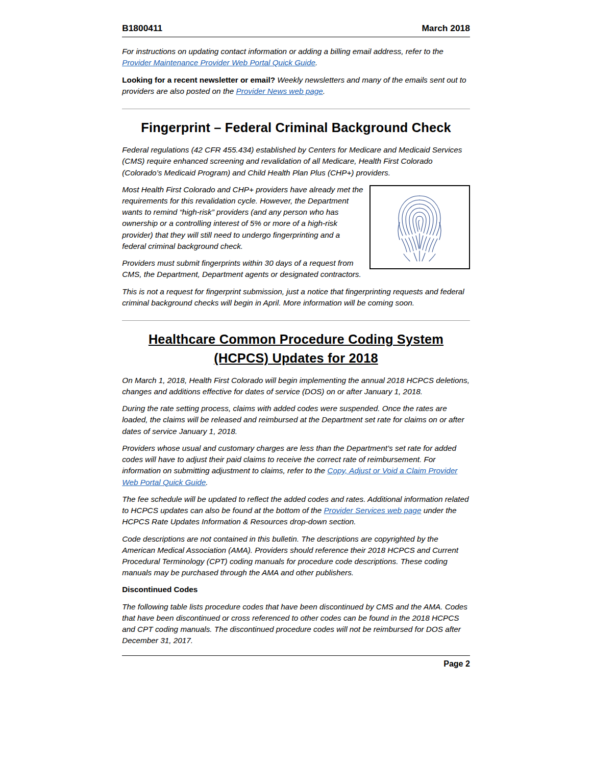B1800411
March 2018
For instructions on updating contact information or adding a billing email address, refer to the Provider Maintenance Provider Web Portal Quick Guide.
Looking for a recent newsletter or email? Weekly newsletters and many of the emails sent out to providers are also posted on the Provider News web page.
Fingerprint – Federal Criminal Background Check
Federal regulations (42 CFR 455.434) established by Centers for Medicare and Medicaid Services (CMS) require enhanced screening and revalidation of all Medicare, Health First Colorado (Colorado’s Medicaid Program) and Child Health Plan Plus (CHP+) providers.
Most Health First Colorado and CHP+ providers have already met the requirements for this revalidation cycle. However, the Department wants to remind “high-risk” providers (and any person who has ownership or a controlling interest of 5% or more of a high-risk provider) that they will still need to undergo fingerprinting and a federal criminal background check.
Providers must submit fingerprints within 30 days of a request from CMS, the Department, Department agents or designated contractors.
This is not a request for fingerprint submission, just a notice that fingerprinting requests and federal criminal background checks will begin in April. More information will be coming soon.
Healthcare Common Procedure Coding System (HCPCS) Updates for 2018
On March 1, 2018, Health First Colorado will begin implementing the annual 2018 HCPCS deletions, changes and additions effective for dates of service (DOS) on or after January 1, 2018.
During the rate setting process, claims with added codes were suspended. Once the rates are loaded, the claims will be released and reimbursed at the Department set rate for claims on or after dates of service January 1, 2018.
Providers whose usual and customary charges are less than the Department’s set rate for added codes will have to adjust their paid claims to receive the correct rate of reimbursement. For information on submitting adjustment to claims, refer to the Copy, Adjust or Void a Claim Provider Web Portal Quick Guide.
The fee schedule will be updated to reflect the added codes and rates. Additional information related to HCPCS updates can also be found at the bottom of the Provider Services web page under the HCPCS Rate Updates Information & Resources drop-down section.
Code descriptions are not contained in this bulletin. The descriptions are copyrighted by the American Medical Association (AMA). Providers should reference their 2018 HCPCS and Current Procedural Terminology (CPT) coding manuals for procedure code descriptions. These coding manuals may be purchased through the AMA and other publishers.
Discontinued Codes
The following table lists procedure codes that have been discontinued by CMS and the AMA. Codes that have been discontinued or cross referenced to other codes can be found in the 2018 HCPCS and CPT coding manuals. The discontinued procedure codes will not be reimbursed for DOS after December 31, 2017.
Page 2